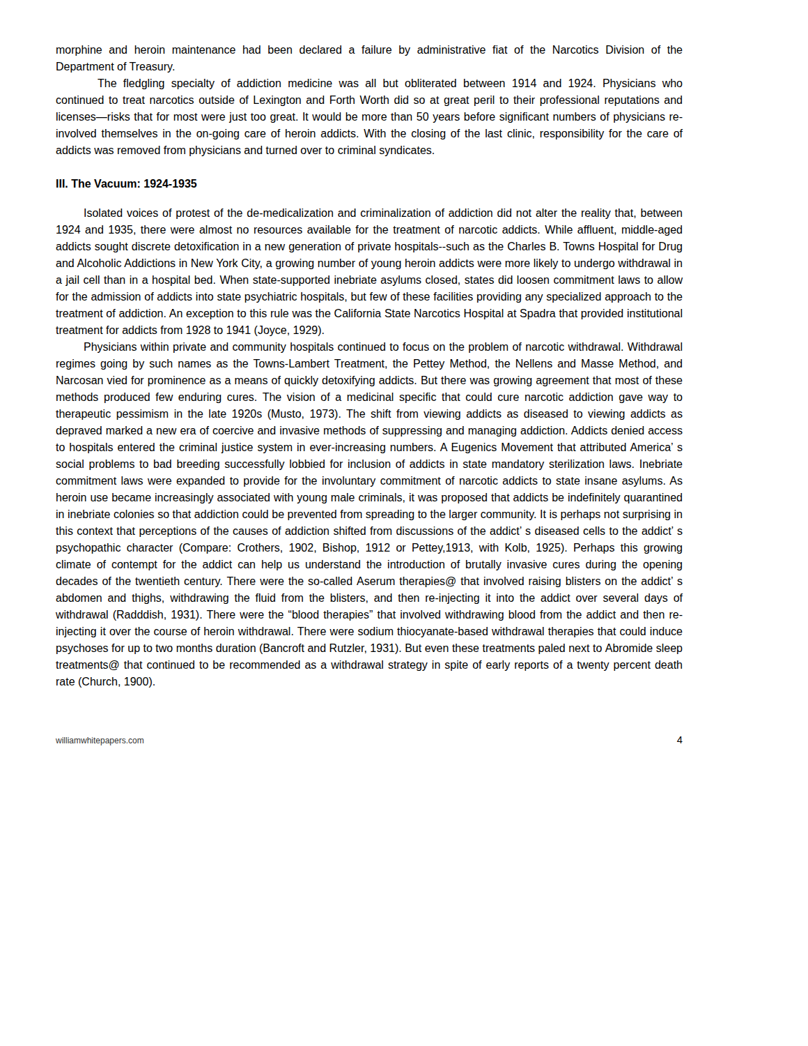morphine and heroin maintenance had been declared a failure by administrative fiat of the Narcotics Division of the Department of Treasury.
The fledgling specialty of addiction medicine was all but obliterated between 1914 and 1924. Physicians who continued to treat narcotics outside of Lexington and Forth Worth did so at great peril to their professional reputations and licenses—risks that for most were just too great. It would be more than 50 years before significant numbers of physicians re-involved themselves in the on-going care of heroin addicts. With the closing of the last clinic, responsibility for the care of addicts was removed from physicians and turned over to criminal syndicates.
III. The Vacuum: 1924-1935
Isolated voices of protest of the de-medicalization and criminalization of addiction did not alter the reality that, between 1924 and 1935, there were almost no resources available for the treatment of narcotic addicts. While affluent, middle-aged addicts sought discrete detoxification in a new generation of private hospitals--such as the Charles B. Towns Hospital for Drug and Alcoholic Addictions in New York City, a growing number of young heroin addicts were more likely to undergo withdrawal in a jail cell than in a hospital bed. When state-supported inebriate asylums closed, states did loosen commitment laws to allow for the admission of addicts into state psychiatric hospitals, but few of these facilities providing any specialized approach to the treatment of addiction. An exception to this rule was the California State Narcotics Hospital at Spadra that provided institutional treatment for addicts from 1928 to 1941 (Joyce, 1929).
Physicians within private and community hospitals continued to focus on the problem of narcotic withdrawal. Withdrawal regimes going by such names as the Towns-Lambert Treatment, the Pettey Method, the Nellens and Masse Method, and Narcosan vied for prominence as a means of quickly detoxifying addicts. But there was growing agreement that most of these methods produced few enduring cures. The vision of a medicinal specific that could cure narcotic addiction gave way to therapeutic pessimism in the late 1920s (Musto, 1973). The shift from viewing addicts as diseased to viewing addicts as depraved marked a new era of coercive and invasive methods of suppressing and managing addiction. Addicts denied access to hospitals entered the criminal justice system in ever-increasing numbers. A Eugenics Movement that attributed America’ s social problems to bad breeding successfully lobbied for inclusion of addicts in state mandatory sterilization laws. Inebriate commitment laws were expanded to provide for the involuntary commitment of narcotic addicts to state insane asylums. As heroin use became increasingly associated with young male criminals, it was proposed that addicts be indefinitely quarantined in inebriate colonies so that addiction could be prevented from spreading to the larger community. It is perhaps not surprising in this context that perceptions of the causes of addiction shifted from discussions of the addict’ s diseased cells to the addict’ s psychopathic character (Compare: Crothers, 1902, Bishop, 1912 or Pettey,1913, with Kolb, 1925). Perhaps this growing climate of contempt for the addict can help us understand the introduction of brutally invasive cures during the opening decades of the twentieth century. There were the so-called Аserum therapies@ that involved raising blisters on the addict’ s abdomen and thighs, withdrawing the fluid from the blisters, and then re-injecting it into the addict over several days of withdrawal (Radddish, 1931). There were the “blood therapies” that involved withdrawing blood from the addict and then re-injecting it over the course of heroin withdrawal. There were sodium thiocyanate-based withdrawal therapies that could induce psychoses for up to two months duration (Bancroft and Rutzler, 1931). But even these treatments paled next to Аbromide sleep treatments@ that continued to be recommended as a withdrawal strategy in spite of early reports of a twenty percent death rate (Church, 1900).
williamwhitepapers.com 4